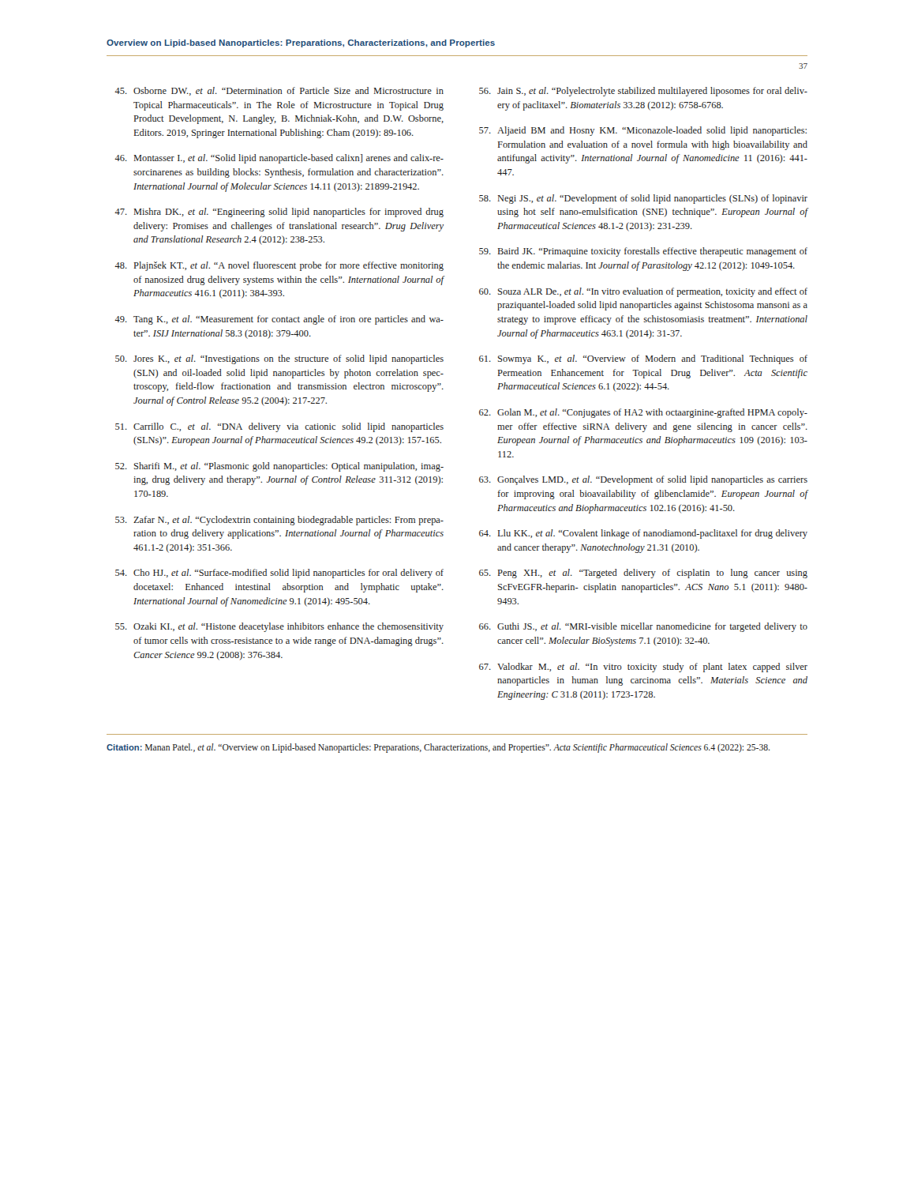Overview on Lipid-based Nanoparticles: Preparations, Characterizations, and Properties
37
45. Osborne DW., et al. “Determination of Particle Size and Microstructure in Topical Pharmaceuticals”. in The Role of Microstructure in Topical Drug Product Development, N. Langley, B. Michniak-Kohn, and D.W. Osborne, Editors. 2019, Springer International Publishing: Cham (2019): 89-106.
46. Montasser I., et al. “Solid lipid nanoparticle-based calixn] arenes and calix-resorcinarenes as building blocks: Synthesis, formulation and characterization”. International Journal of Molecular Sciences 14.11 (2013): 21899-21942.
47. Mishra DK., et al. “Engineering solid lipid nanoparticles for improved drug delivery: Promises and challenges of translational research”. Drug Delivery and Translational Research 2.4 (2012): 238-253.
48. Plajnšek KT., et al. “A novel fluorescent probe for more effective monitoring of nanosized drug delivery systems within the cells”. International Journal of Pharmaceutics 416.1 (2011): 384-393.
49. Tang K., et al. “Measurement for contact angle of iron ore particles and water”. ISIJ International 58.3 (2018): 379-400.
50. Jores K., et al. “Investigations on the structure of solid lipid nanoparticles (SLN) and oil-loaded solid lipid nanoparticles by photon correlation spectroscopy, field-flow fractionation and transmission electron microscopy”. Journal of Control Release 95.2 (2004): 217-227.
51. Carrillo C., et al. “DNA delivery via cationic solid lipid nanoparticles (SLNs)”. European Journal of Pharmaceutical Sciences 49.2 (2013): 157-165.
52. Sharifi M., et al. “Plasmonic gold nanoparticles: Optical manipulation, imaging, drug delivery and therapy”. Journal of Control Release 311-312 (2019): 170-189.
53. Zafar N., et al. “Cyclodextrin containing biodegradable particles: From preparation to drug delivery applications”. International Journal of Pharmaceutics 461.1-2 (2014): 351-366.
54. Cho HJ., et al. “Surface-modified solid lipid nanoparticles for oral delivery of docetaxel: Enhanced intestinal absorption and lymphatic uptake”. International Journal of Nanomedicine 9.1 (2014): 495-504.
55. Ozaki KI., et al. “Histone deacetylase inhibitors enhance the chemosensitivity of tumor cells with cross-resistance to a wide range of DNA-damaging drugs”. Cancer Science 99.2 (2008): 376-384.
56. Jain S., et al. “Polyelectrolyte stabilized multilayered liposomes for oral delivery of paclitaxel”. Biomaterials 33.28 (2012): 6758-6768.
57. Aljaeid BM and Hosny KM. “Miconazole-loaded solid lipid nanoparticles: Formulation and evaluation of a novel formula with high bioavailability and antifungal activity”. International Journal of Nanomedicine 11 (2016): 441-447.
58. Negi JS., et al. “Development of solid lipid nanoparticles (SLNs) of lopinavir using hot self nano-emulsification (SNE) technique”. European Journal of Pharmaceutical Sciences 48.1-2 (2013): 231-239.
59. Baird JK. “Primaquine toxicity forestalls effective therapeutic management of the endemic malarias. Int Journal of Parasitology 42.12 (2012): 1049-1054.
60. Souza ALR De., et al. “In vitro evaluation of permeation, toxicity and effect of praziquantel-loaded solid lipid nanoparticles against Schistosoma mansoni as a strategy to improve efficacy of the schistosomiasis treatment”. International Journal of Pharmaceutics 463.1 (2014): 31-37.
61. Sowmya K., et al. “Overview of Modern and Traditional Techniques of Permeation Enhancement for Topical Drug Deliver”. Acta Scientific Pharmaceutical Sciences 6.1 (2022): 44-54.
62. Golan M., et al. “Conjugates of HA2 with octaarginine-grafted HPMA copolymer offer effective siRNA delivery and gene silencing in cancer cells”. European Journal of Pharmaceutics and Biopharmaceutics 109 (2016): 103-112.
63. Gonçalves LMD., et al. “Development of solid lipid nanoparticles as carriers for improving oral bioavailability of glibenclamide”. European Journal of Pharmaceutics and Biopharmaceutics 102.16 (2016): 41-50.
64. Llu KK., et al. “Covalent linkage of nanodiamond-paclitaxel for drug delivery and cancer therapy”. Nanotechnology 21.31 (2010).
65. Peng XH., et al. “Targeted delivery of cisplatin to lung cancer using ScFvEGFR-heparin- cisplatin nanoparticles”. ACS Nano 5.1 (2011): 9480-9493.
66. Guthi JS., et al. “MRI-visible micellar nanomedicine for targeted delivery to cancer cell”. Molecular BioSystems 7.1 (2010): 32-40.
67. Valodkar M., et al. “In vitro toxicity study of plant latex capped silver nanoparticles in human lung carcinoma cells”. Materials Science and Engineering: C 31.8 (2011): 1723-1728.
Citation: Manan Patel., et al. “Overview on Lipid-based Nanoparticles: Preparations, Characterizations, and Properties”. Acta Scientific Pharmaceutical Sciences 6.4 (2022): 25-38.